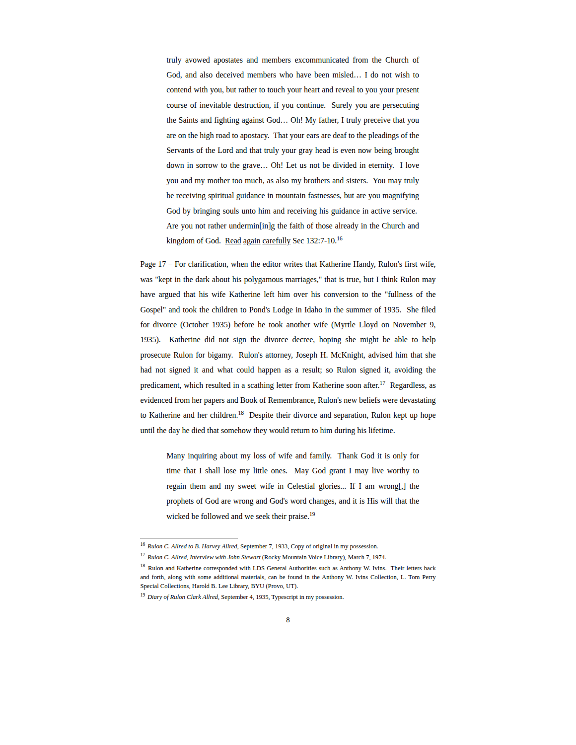truly avowed apostates and members excommunicated from the Church of God, and also deceived members who have been misled… I do not wish to contend with you, but rather to touch your heart and reveal to you your present course of inevitable destruction, if you continue. Surely you are persecuting the Saints and fighting against God… Oh! My father, I truly preceive that you are on the high road to apostacy. That your ears are deaf to the pleadings of the Servants of the Lord and that truly your gray head is even now being brought down in sorrow to the grave… Oh! Let us not be divided in eternity. I love you and my mother too much, as also my brothers and sisters. You may truly be receiving spiritual guidance in mountain fastnesses, but are you magnifying God by bringing souls unto him and receiving his guidance in active service. Are you not rather undermin[in]g the faith of those already in the Church and kingdom of God. Read again carefully Sec 132:7-10.16
Page 17 – For clarification, when the editor writes that Katherine Handy, Rulon's first wife, was "kept in the dark about his polygamous marriages," that is true, but I think Rulon may have argued that his wife Katherine left him over his conversion to the "fullness of the Gospel" and took the children to Pond's Lodge in Idaho in the summer of 1935. She filed for divorce (October 1935) before he took another wife (Myrtle Lloyd on November 9, 1935). Katherine did not sign the divorce decree, hoping she might be able to help prosecute Rulon for bigamy. Rulon's attorney, Joseph H. McKnight, advised him that she had not signed it and what could happen as a result; so Rulon signed it, avoiding the predicament, which resulted in a scathing letter from Katherine soon after.17 Regardless, as evidenced from her papers and Book of Remembrance, Rulon's new beliefs were devastating to Katherine and her children.18 Despite their divorce and separation, Rulon kept up hope until the day he died that somehow they would return to him during his lifetime.
Many inquiring about my loss of wife and family. Thank God it is only for time that I shall lose my little ones. May God grant I may live worthy to regain them and my sweet wife in Celestial glories... If I am wrong[,] the prophets of God are wrong and God's word changes, and it is His will that the wicked be followed and we seek their praise.19
16 Rulon C. Allred to B. Harvey Allred, September 7, 1933, Copy of original in my possession.
17 Rulon C. Allred, Interview with John Stewart (Rocky Mountain Voice Library), March 7, 1974.
18 Rulon and Katherine corresponded with LDS General Authorities such as Anthony W. Ivins. Their letters back and forth, along with some additional materials, can be found in the Anthony W. Ivins Collection, L. Tom Perry Special Collections, Harold B. Lee Library, BYU (Provo, UT).
19 Diary of Rulon Clark Allred, September 4, 1935, Typescript in my possession.
8